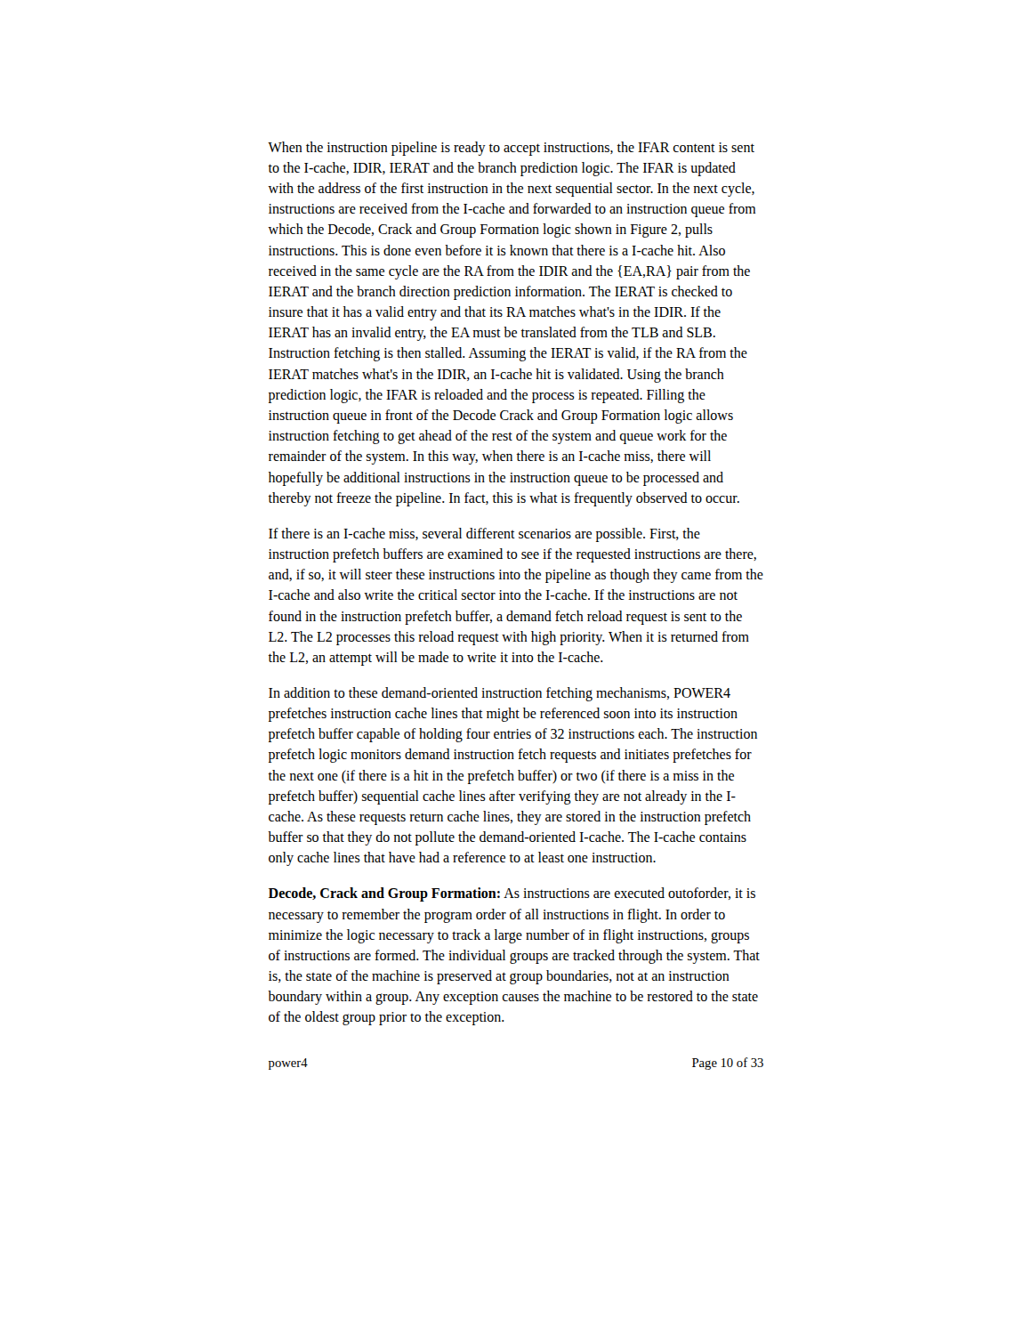When the instruction pipeline is ready to accept instructions, the IFAR content is sent to the I-cache, IDIR, IERAT and the branch prediction logic. The IFAR is updated with the address of the first instruction in the next sequential sector. In the next cycle, instructions are received from the I-cache and forwarded to an instruction queue from which the Decode, Crack and Group Formation logic shown in Figure 2, pulls instructions. This is done even before it is known that there is a I-cache hit. Also received in the same cycle are the RA from the IDIR and the {EA,RA} pair from the IERAT and the branch direction prediction information. The IERAT is checked to insure that it has a valid entry and that its RA matches what's in the IDIR. If the IERAT has an invalid entry, the EA must be translated from the TLB and SLB. Instruction fetching is then stalled. Assuming the IERAT is valid, if the RA from the IERAT matches what's in the IDIR, an I-cache hit is validated. Using the branch prediction logic, the IFAR is reloaded and the process is repeated. Filling the instruction queue in front of the Decode Crack and Group Formation logic allows instruction fetching to get ahead of the rest of the system and queue work for the remainder of the system. In this way, when there is an I-cache miss, there will hopefully be additional instructions in the instruction queue to be processed and thereby not freeze the pipeline. In fact, this is what is frequently observed to occur.
If there is an I-cache miss, several different scenarios are possible. First, the instruction prefetch buffers are examined to see if the requested instructions are there, and, if so, it will steer these instructions into the pipeline as though they came from the I-cache and also write the critical sector into the I-cache. If the instructions are not found in the instruction prefetch buffer, a demand fetch reload request is sent to the L2. The L2 processes this reload request with high priority. When it is returned from the L2, an attempt will be made to write it into the I-cache.
In addition to these demand-oriented instruction fetching mechanisms, POWER4 prefetches instruction cache lines that might be referenced soon into its instruction prefetch buffer capable of holding four entries of 32 instructions each. The instruction prefetch logic monitors demand instruction fetch requests and initiates prefetches for the next one (if there is a hit in the prefetch buffer) or two (if there is a miss in the prefetch buffer) sequential cache lines after verifying they are not already in the I-cache. As these requests return cache lines, they are stored in the instruction prefetch buffer so that they do not pollute the demand-oriented I-cache. The I-cache contains only cache lines that have had a reference to at least one instruction.
Decode, Crack and Group Formation: As instructions are executed outoforder, it is necessary to remember the program order of all instructions in flight. In order to minimize the logic necessary to track a large number of in flight instructions, groups of instructions are formed. The individual groups are tracked through the system. That is, the state of the machine is preserved at group boundaries, not at an instruction boundary within a group. Any exception causes the machine to be restored to the state of the oldest group prior to the exception.
power4 Page 10 of 33